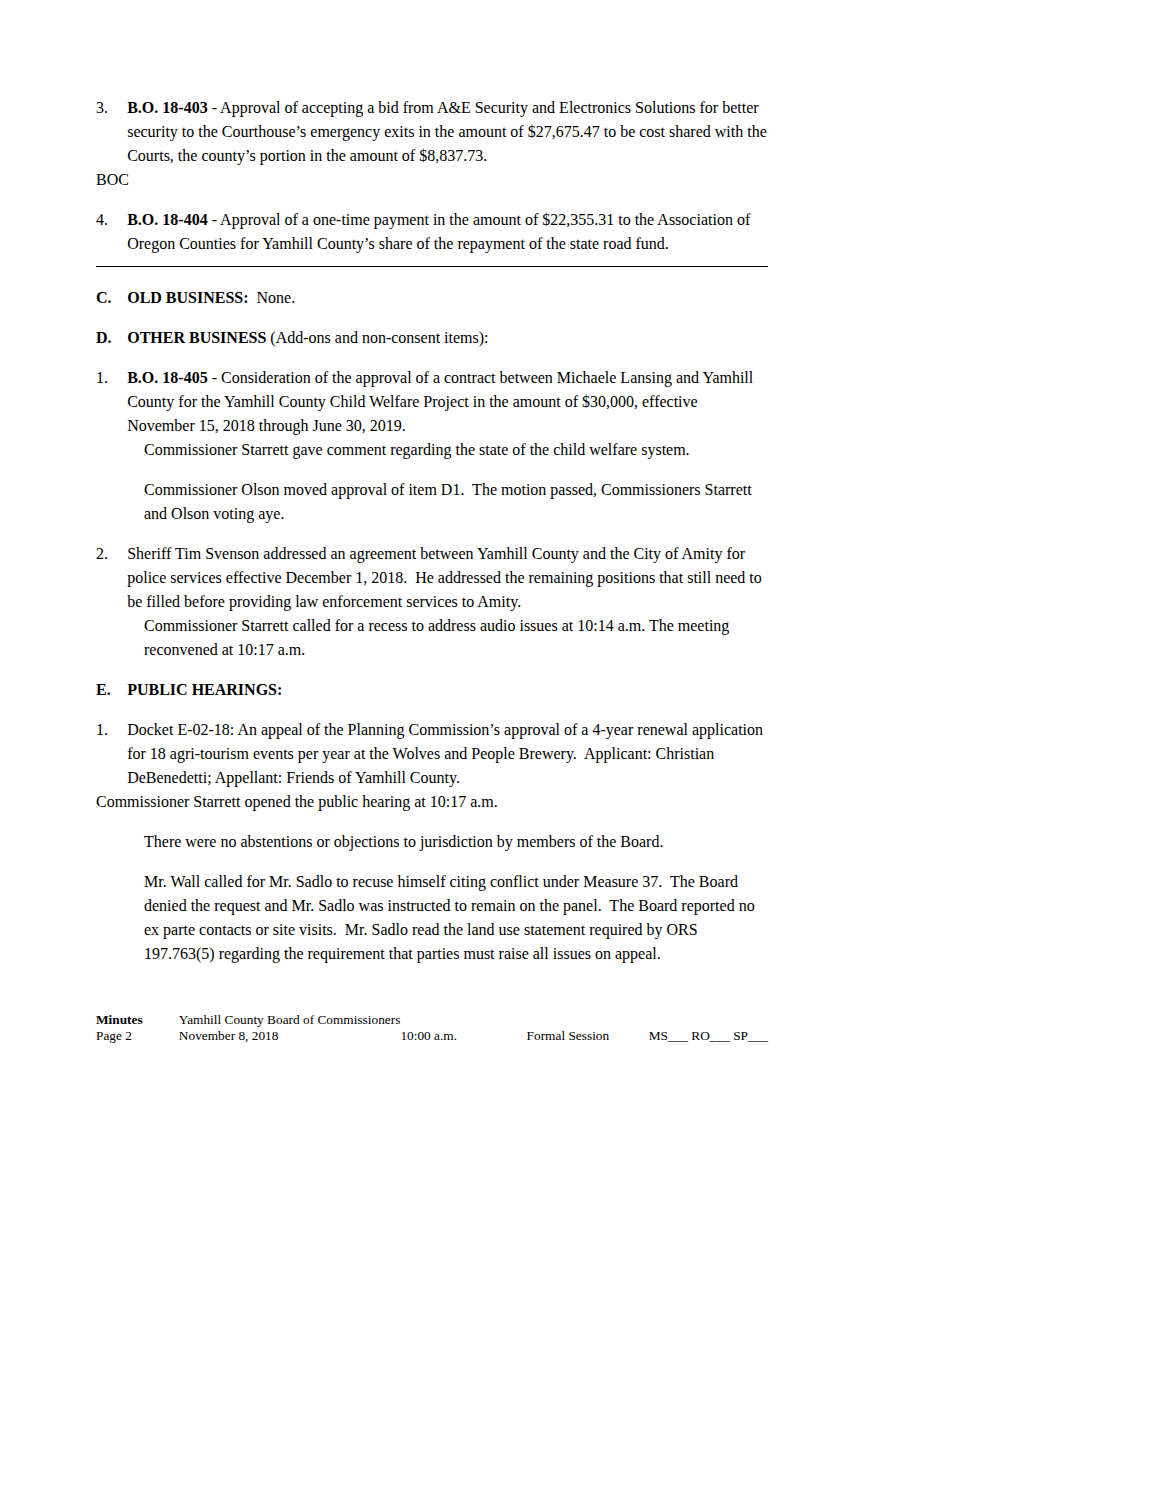3.
B.O. 18-403 - Approval of accepting a bid from A&E Security and Electronics Solutions for better security to the Courthouse’s emergency exits in the amount of $27,675.47 to be cost shared with the Courts, the county’s portion in the amount of $8,837.73.
BOC
4.
B.O. 18-404 - Approval of a one-time payment in the amount of $22,355.31 to the Association of Oregon Counties for Yamhill County’s share of the repayment of the state road fund.
C.
OLD BUSINESS: None.
D.
OTHER BUSINESS (Add-ons and non-consent items):
1.
B.O. 18-405 - Consideration of the approval of a contract between Michaele Lansing and Yamhill County for the Yamhill County Child Welfare Project in the amount of $30,000, effective November 15, 2018 through June 30, 2019.
Commissioner Starrett gave comment regarding the state of the child welfare system.
Commissioner Olson moved approval of item D1. The motion passed, Commissioners Starrett and Olson voting aye.
2.
Sheriff Tim Svenson addressed an agreement between Yamhill County and the City of Amity for police services effective December 1, 2018. He addressed the remaining positions that still need to be filled before providing law enforcement services to Amity.
Commissioner Starrett called for a recess to address audio issues at 10:14 a.m. The meeting reconvened at 10:17 a.m.
E.
PUBLIC HEARINGS:
1.
Docket E-02-18: An appeal of the Planning Commission’s approval of a 4-year renewal application for 18 agri-tourism events per year at the Wolves and People Brewery. Applicant: Christian DeBenedetti; Appellant: Friends of Yamhill County.
Commissioner Starrett opened the public hearing at 10:17 a.m.
There were no abstentions or objections to jurisdiction by members of the Board.
Mr. Wall called for Mr. Sadlo to recuse himself citing conflict under Measure 37. The Board denied the request and Mr. Sadlo was instructed to remain on the panel. The Board reported no ex parte contacts or site visits. Mr. Sadlo read the land use statement required by ORS 197.763(5) regarding the requirement that parties must raise all issues on appeal.
| Minutes | Yamhill County Board of Commissioners | | | |
| Page 2 | November 8, 2018 | 10:00 a.m. | Formal Session | MS___ RO___ SP___ |